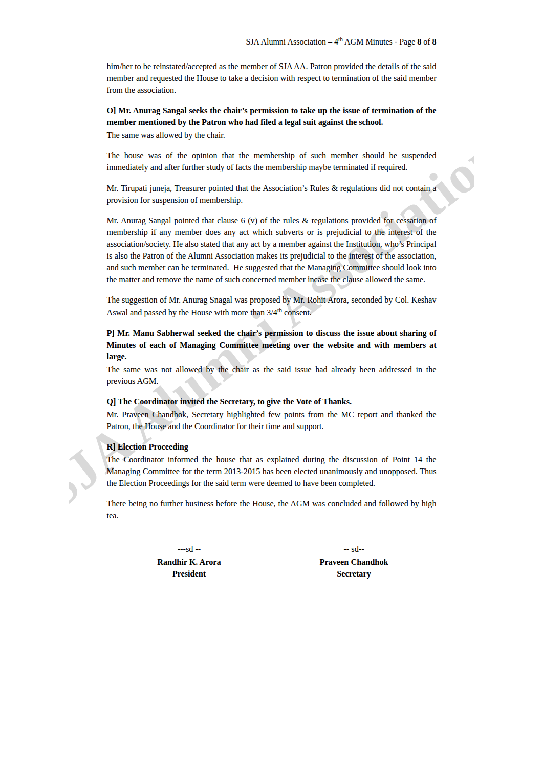SJA Alumni Association
SJA Alumni Association – 4th AGM Minutes - Page 8 of 8
him/her to be reinstated/accepted as the member of SJA AA. Patron provided the details of the said member and requested the House to take a decision with respect to termination of the said member from the association.
O] Mr. Anurag Sangal seeks the chair’s permission to take up the issue of termination of the member mentioned by the Patron who had filed a legal suit against the school.
The same was allowed by the chair.
The house was of the opinion that the membership of such member should be suspended immediately and after further study of facts the membership maybe terminated if required.
Mr. Tirupati juneja, Treasurer pointed that the Association’s Rules & regulations did not contain a provision for suspension of membership.
Mr. Anurag Sangal pointed that clause 6 (v) of the rules & regulations provided for cessation of membership if any member does any act which subverts or is prejudicial to the interest of the association/society. He also stated that any act by a member against the Institution, who’s Principal is also the Patron of the Alumni Association makes its prejudicial to the interest of the association, and such member can be terminated. He suggested that the Managing Committee should look into the matter and remove the name of such concerned member incase the clause allowed the same.
The suggestion of Mr. Anurag Snagal was proposed by Mr. Rohit Arora, seconded by Col. Keshav Aswal and passed by the House with more than 3/4th consent.
P] Mr. Manu Sabherwal seeked the chair’s permission to discuss the issue about sharing of Minutes of each of Managing Committee meeting over the website and with members at large.
The same was not allowed by the chair as the said issue had already been addressed in the previous AGM.
Q] The Coordinator invited the Secretary, to give the Vote of Thanks.
Mr. Praveen Chandhok, Secretary highlighted few points from the MC report and thanked the Patron, the House and the Coordinator for their time and support.
R] Election Proceeding
The Coordinator informed the house that as explained during the discussion of Point 14 the Managing Committee for the term 2013-2015 has been elected unanimously and unopposed. Thus the Election Proceedings for the said term were deemed to have been completed.
There being no further business before the House, the AGM was concluded and followed by high tea.
| ---sd -- Randhir K. Arora President | -- sd-- Praveen Chandhok Secretary |